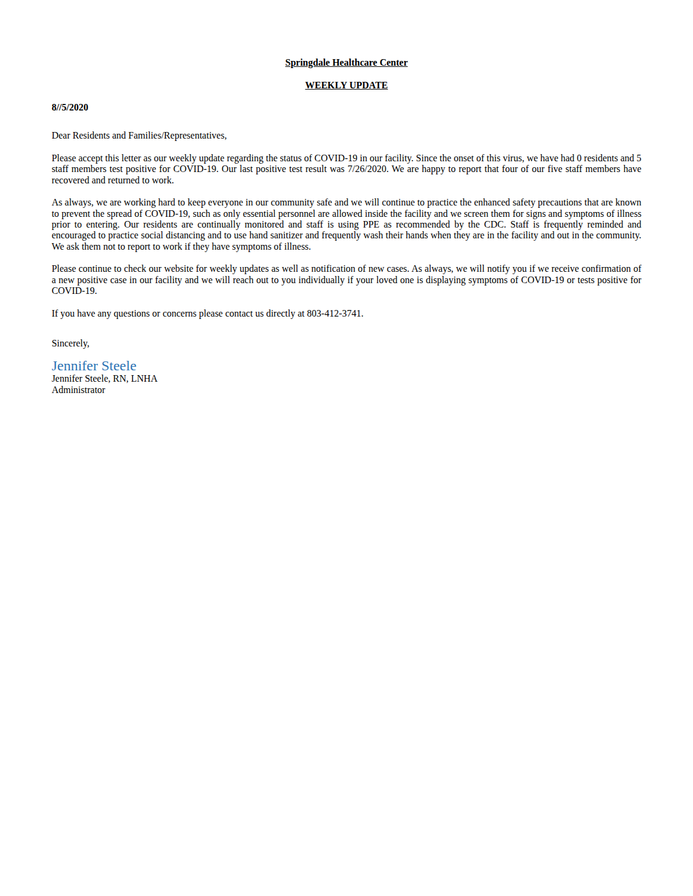Springdale Healthcare Center
WEEKLY UPDATE
8//5/2020
Dear Residents and Families/Representatives,
Please accept this letter as our weekly update regarding the status of COVID-19 in our facility. Since the onset of this virus, we have had 0 residents and 5 staff members test positive for COVID-19. Our last positive test result was 7/26/2020. We are happy to report that four of our five staff members have recovered and returned to work.
As always, we are working hard to keep everyone in our community safe and we will continue to practice the enhanced safety precautions that are known to prevent the spread of COVID-19, such as only essential personnel are allowed inside the facility and we screen them for signs and symptoms of illness prior to entering. Our residents are continually monitored and staff is using PPE as recommended by the CDC. Staff is frequently reminded and encouraged to practice social distancing and to use hand sanitizer and frequently wash their hands when they are in the facility and out in the community. We ask them not to report to work if they have symptoms of illness.
Please continue to check our website for weekly updates as well as notification of new cases. As always, we will notify you if we receive confirmation of a new positive case in our facility and we will reach out to you individually if your loved one is displaying symptoms of COVID-19 or tests positive for COVID-19.
If you have any questions or concerns please contact us directly at 803-412-3741.
Sincerely,
Jennifer Steele
Jennifer Steele, RN, LNHA
Administrator